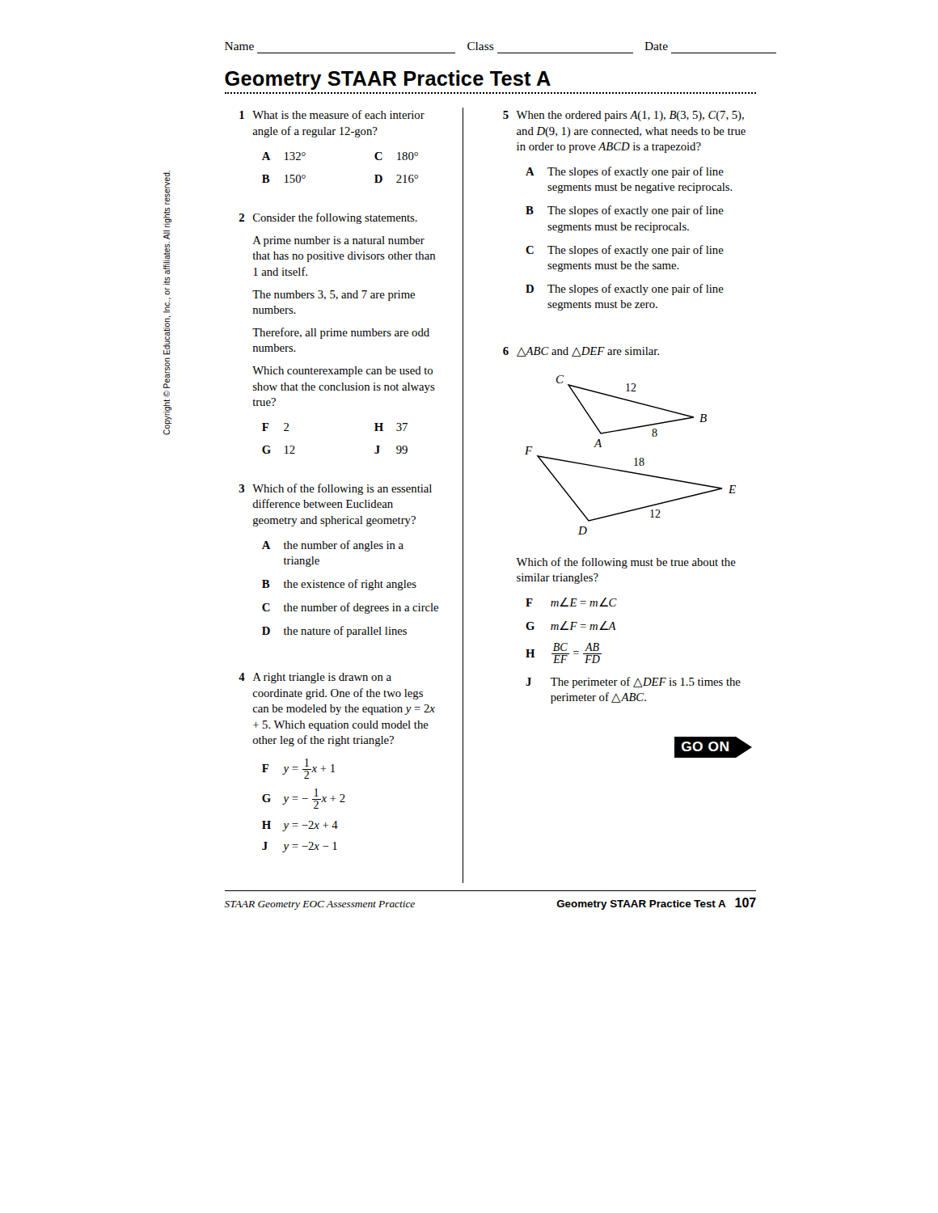Name
Class
Date
Geometry STAAR Practice Test A
1
What is the measure of each interior angle of a regular 12-gon?
A 132°
C 180°
B 150°
D 216°
2
Consider the following statements.
A prime number is a natural number that has no positive divisors other than 1 and itself.
The numbers 3, 5, and 7 are prime numbers.
Therefore, all prime numbers are odd numbers.
Which counterexample can be used to show that the conclusion is not always true?
F 2
H 37
G 12
J 99
3
Which of the following is an essential difference between Euclidean geometry and spherical geometry?
Athe number of angles in a triangle
Bthe existence of right angles
Cthe number of degrees in a circle
Dthe nature of parallel lines
4
A right triangle is drawn on a coordinate grid. One of the two legs can be modeled by the equation y = 2x + 5. Which equation could model the other leg of the right triangle?
Fy = 12 x + 1
Gy = − 12 x + 2
Hy = −2x + 4
Jy = −2x − 1
5
When the ordered pairs A(1, 1), B(3, 5), C(7, 5), and D(9, 1) are connected, what needs to be true in order to prove ABCD is a trapezoid?
AThe slopes of exactly one pair of line segments must be negative reciprocals.
BThe slopes of exactly one pair of line segments must be reciprocals.
CThe slopes of exactly one pair of line segments must be the same.
DThe slopes of exactly one pair of line segments must be zero.
6
△ABC and △DEF are similar.
C B A 12 8 F E D 18 12
Which of the following must be true about the similar triangles?
Fm∠E = m∠C
Gm∠F = m∠A
HBC EF = AB FD
JThe perimeter of △DEF is 1.5 times the perimeter of △ABC.
GO ON
Copyright © Pearson Education, Inc., or its affiliates. All rights reserved.
STAAR Geometry EOC Assessment Practice
Geometry STAAR Practice Test A 107